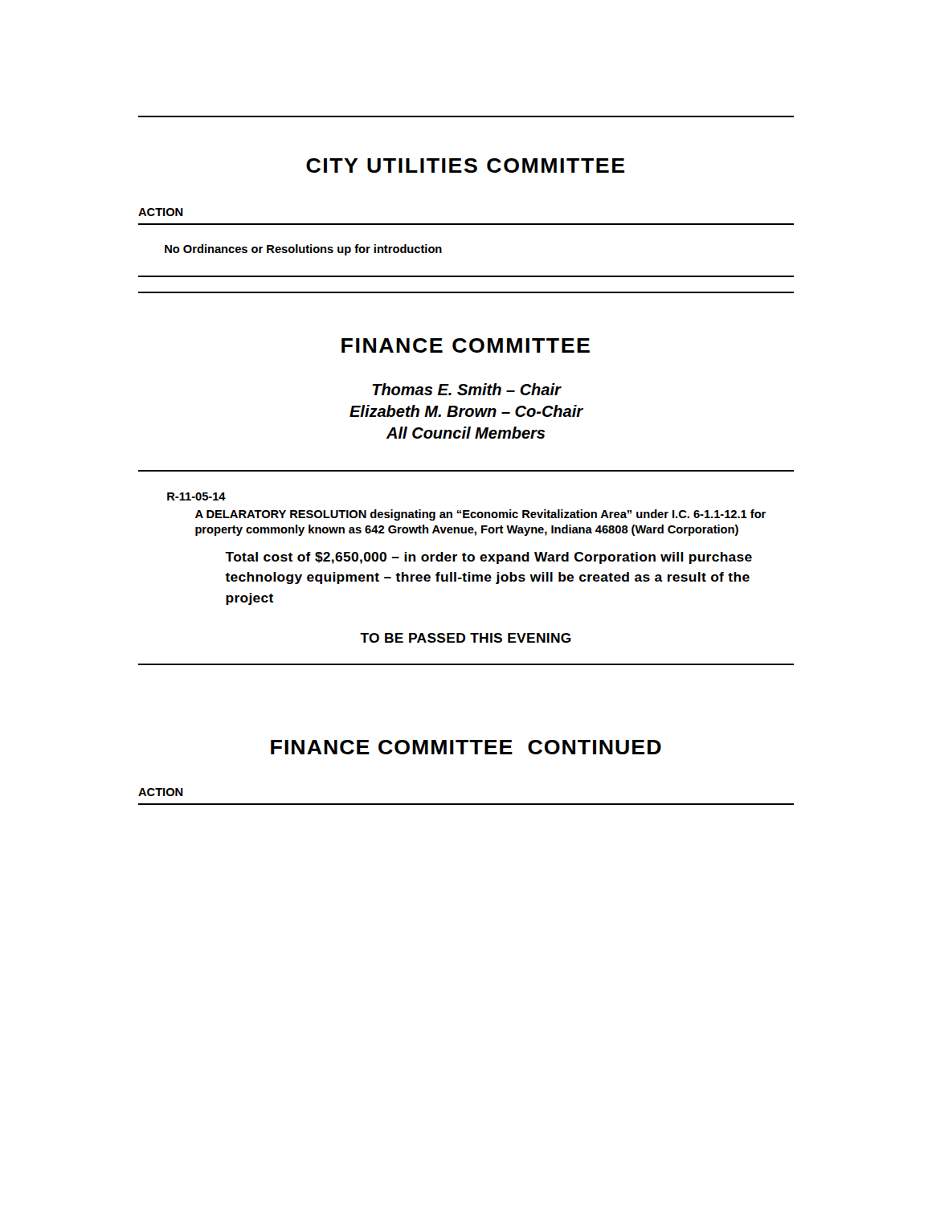CITY UTILITIES COMMITTEE
ACTION
No Ordinances or Resolutions up for introduction
FINANCE COMMITTEE
Thomas E. Smith – Chair
Elizabeth M. Brown – Co-Chair
All Council Members
R-11-05-14
A DELARATORY RESOLUTION designating an “Economic Revitalization Area” under I.C. 6-1.1-12.1 for property commonly known as 642 Growth Avenue, Fort Wayne, Indiana 46808 (Ward Corporation)
Total cost of $2,650,000 – in order to expand Ward Corporation will purchase technology equipment – three full-time jobs will be created as a result of the project
TO BE PASSED THIS EVENING
FINANCE COMMITTEE CONTINUED
ACTION